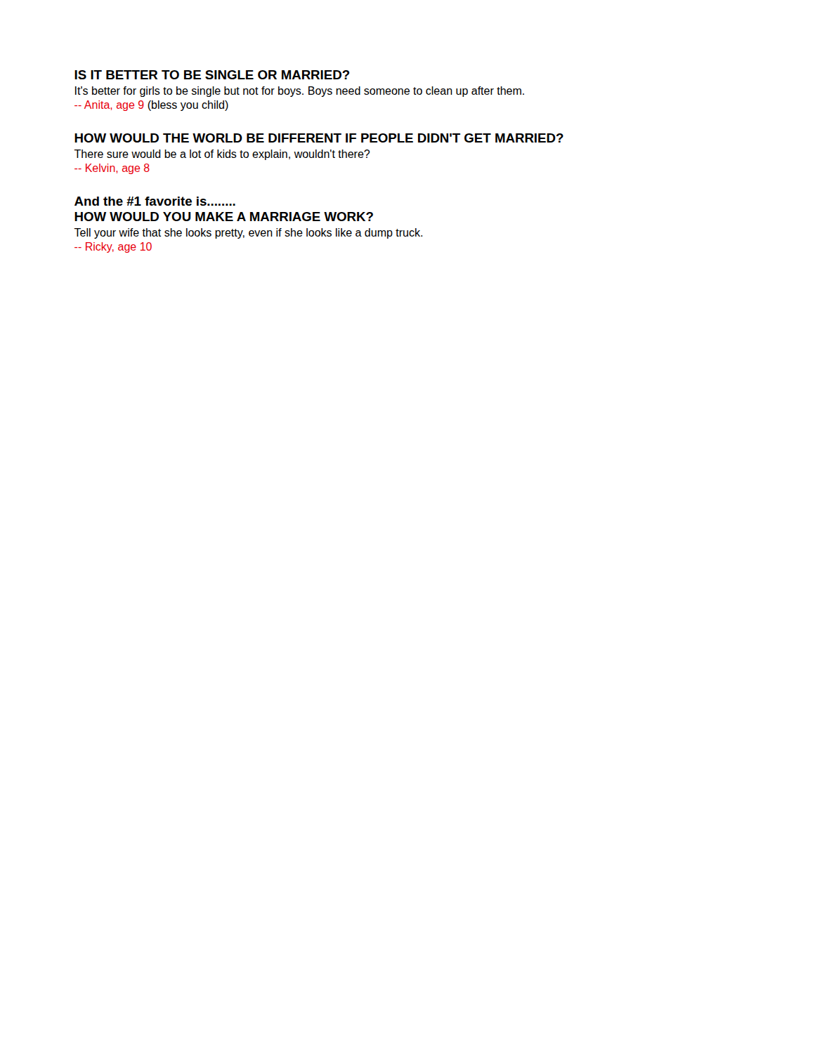IS IT BETTER TO BE SINGLE OR MARRIED?
It's better for girls to be single but not for boys. Boys need someone to clean up after them.
-- Anita, age 9 (bless you child)
HOW WOULD THE WORLD BE DIFFERENT IF PEOPLE DIDN'T GET MARRIED?
There sure would be a lot of kids to explain, wouldn't there?
-- Kelvin, age 8
And the #1 favorite is........
HOW WOULD YOU MAKE A MARRIAGE WORK?
Tell your wife that she looks pretty, even if she looks like a dump truck.
-- Ricky, age 10